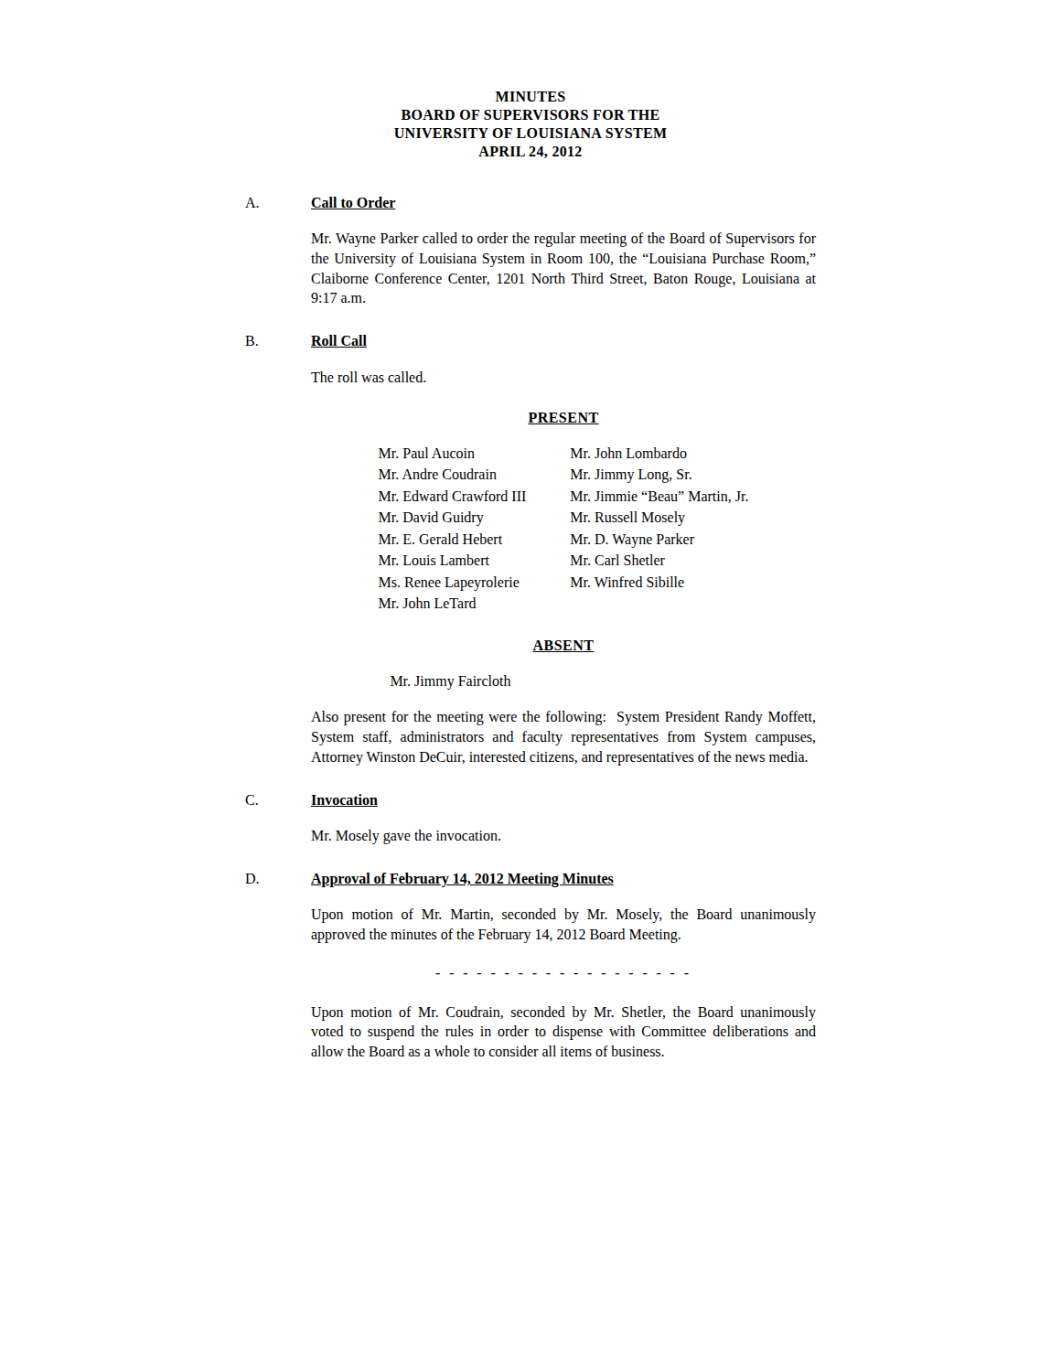MINUTES
BOARD OF SUPERVISORS FOR THE
UNIVERSITY OF LOUISIANA SYSTEM
APRIL 24, 2012
A.
Call to Order
Mr. Wayne Parker called to order the regular meeting of the Board of Supervisors for the University of Louisiana System in Room 100, the “Louisiana Purchase Room,” Claiborne Conference Center, 1201 North Third Street, Baton Rouge, Louisiana at 9:17 a.m.
B.
Roll Call
The roll was called.
PRESENT
| Mr. Paul Aucoin | Mr. John Lombardo |
| Mr. Andre Coudrain | Mr. Jimmy Long, Sr. |
| Mr. Edward Crawford III | Mr. Jimmie “Beau” Martin, Jr. |
| Mr. David Guidry | Mr. Russell Mosely |
| Mr. E. Gerald Hebert | Mr. D. Wayne Parker |
| Mr. Louis Lambert | Mr. Carl Shetler |
| Ms. Renee Lapeyrolerie | Mr. Winfred Sibille |
| Mr. John LeTard | |
ABSENT
Mr. Jimmy Faircloth
Also present for the meeting were the following: System President Randy Moffett, System staff, administrators and faculty representatives from System campuses, Attorney Winston DeCuir, interested citizens, and representatives of the news media.
C.
Invocation
Mr. Mosely gave the invocation.
D.
Approval of February 14, 2012 Meeting Minutes
Upon motion of Mr. Martin, seconded by Mr. Mosely, the Board unanimously approved the minutes of the February 14, 2012 Board Meeting.
- - - - - - - - - - - - - - - - - - -
Upon motion of Mr. Coudrain, seconded by Mr. Shetler, the Board unanimously voted to suspend the rules in order to dispense with Committee deliberations and allow the Board as a whole to consider all items of business.